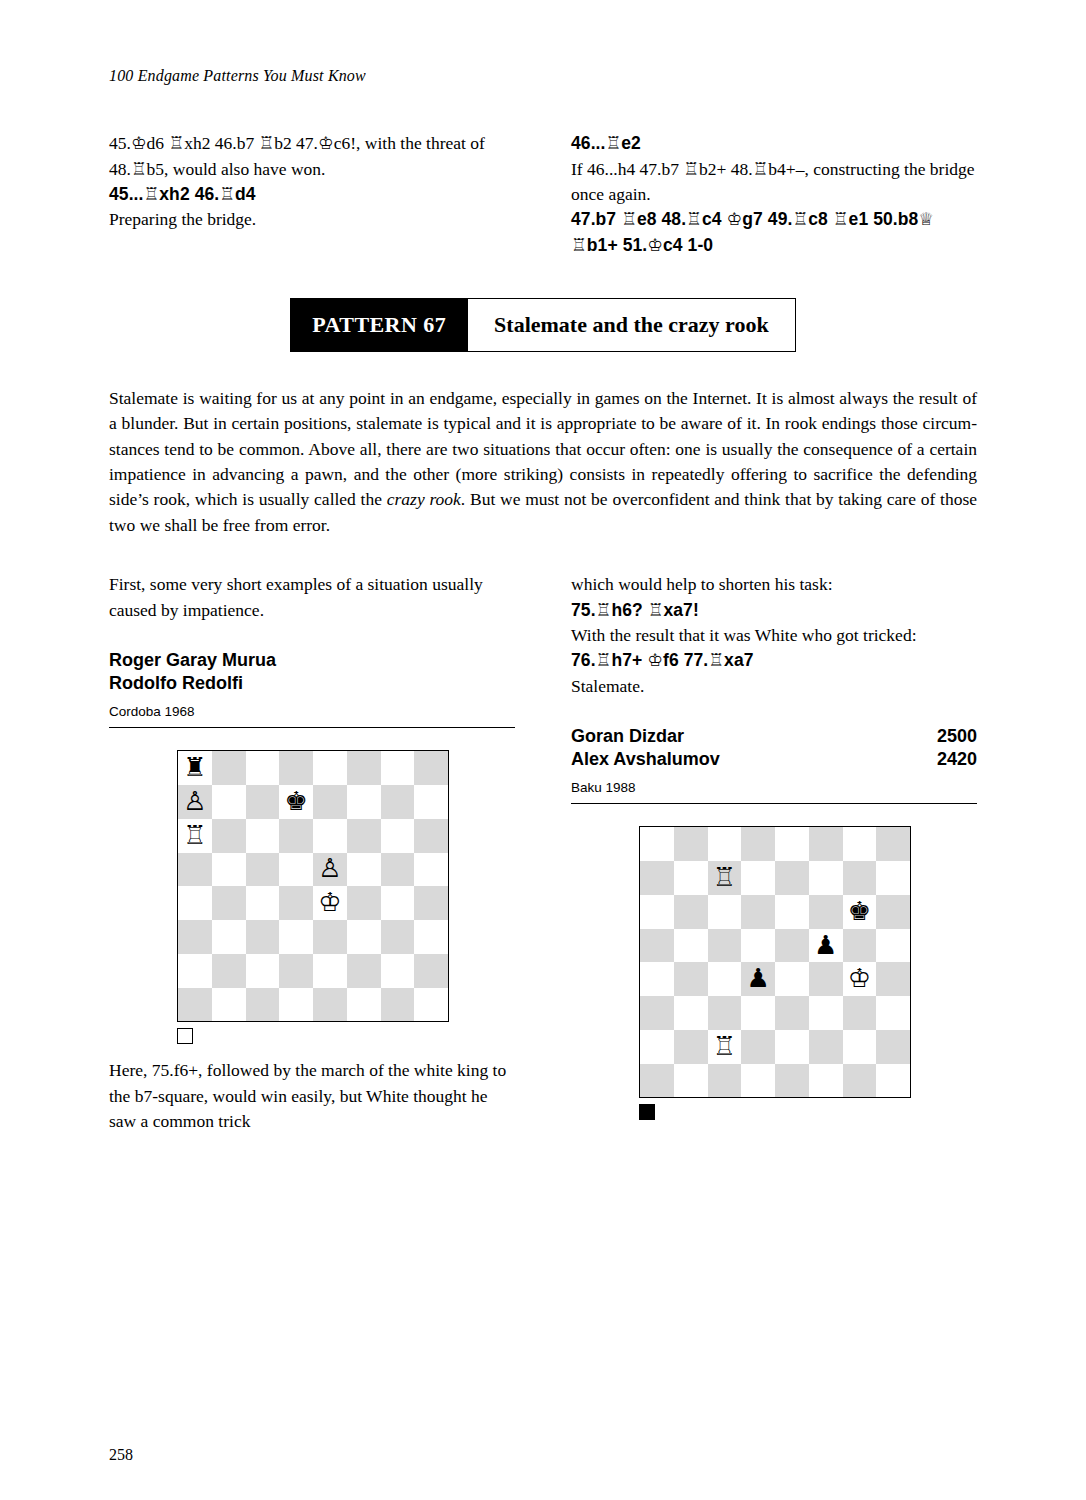100 Endgame Patterns You Must Know
45.♔d6 ♖xh2 46.b7 ♖b2 47.♔c6!, with the threat of 48.♖b5, would also have won.
45...♖xh2 46.♖d4
Preparing the bridge.
46...♖e2
If 46...h4 47.b7 ♖b2+ 48.♖b4+–, constructing the bridge once again.
47.b7 ♖e8 48.♖c4 ♔g7 49.♖c8 ♖e1 50.b8♕ ♖b1+ 51.♔c4 1-0
PATTERN 67
Stalemate and the crazy rook
Stalemate is waiting for us at any point in an endgame, especially in games on the Internet. It is almost always the result of a blunder. But in certain positions, stalemate is typical and it is appropriate to be aware of it. In rook endings those circumstances tend to be common. Above all, there are two situations that occur often: one is usually the consequence of a certain impatience in advancing a pawn, and the other (more striking) consists in repeatedly offering to sacrifice the defending side’s rook, which is usually called the crazy rook. But we must not be overconfident and think that by taking care of those two we shall be free from error.
First, some very short examples of a situation usually caused by impatience.
Roger Garay Murua
Rodolfo Redolfi
Cordoba 1968
♜
♙
♚
♖
♙
♔
Here, 75.f6+, followed by the march of the white king to the b7-square, would win easily, but White thought he saw a common trick
which would help to shorten his task:
75.♖h6? ♖xa7!
With the result that it was White who got tricked:
76.♖h7+ ♔f6 77.♖xa7
Stalemate.
Goran Dizdar 2500
Alex Avshalumov 2420
Baku 1988
♖
♚
♟
♟
♔
♖
258